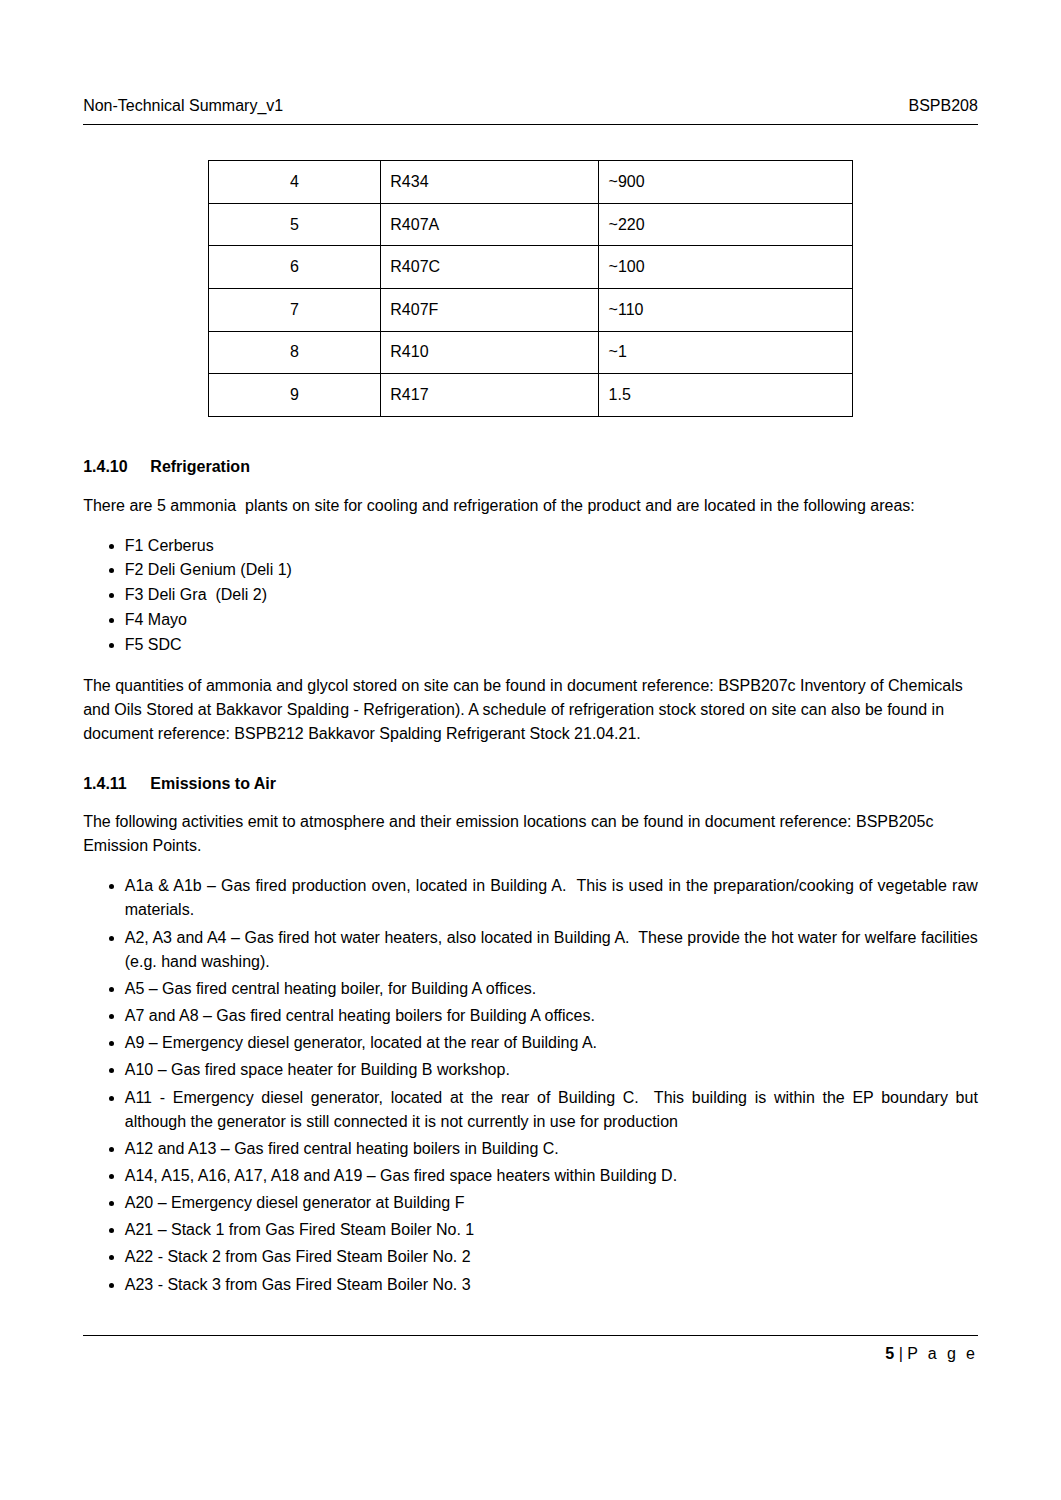Non-Technical Summary_v1
BSPB208
| 4 | R434 | ~900 |
| 5 | R407A | ~220 |
| 6 | R407C | ~100 |
| 7 | R407F | ~110 |
| 8 | R410 | ~1 |
| 9 | R417 | 1.5 |
1.4.10 Refrigeration
There are 5 ammonia plants on site for cooling and refrigeration of the product and are located in the following areas:
F1 Cerberus
F2 Deli Genium (Deli 1)
F3 Deli Gra (Deli 2)
F4 Mayo
F5 SDC
The quantities of ammonia and glycol stored on site can be found in document reference: BSPB207c Inventory of Chemicals and Oils Stored at Bakkavor Spalding - Refrigeration). A schedule of refrigeration stock stored on site can also be found in document reference: BSPB212 Bakkavor Spalding Refrigerant Stock 21.04.21.
1.4.11 Emissions to Air
The following activities emit to atmosphere and their emission locations can be found in document reference: BSPB205c Emission Points.
A1a & A1b – Gas fired production oven, located in Building A. This is used in the preparation/cooking of vegetable raw materials.
A2, A3 and A4 – Gas fired hot water heaters, also located in Building A. These provide the hot water for welfare facilities (e.g. hand washing).
A5 – Gas fired central heating boiler, for Building A offices.
A7 and A8 – Gas fired central heating boilers for Building A offices.
A9 – Emergency diesel generator, located at the rear of Building A.
A10 – Gas fired space heater for Building B workshop.
A11 - Emergency diesel generator, located at the rear of Building C. This building is within the EP boundary but although the generator is still connected it is not currently in use for production
A12 and A13 – Gas fired central heating boilers in Building C.
A14, A15, A16, A17, A18 and A19 – Gas fired space heaters within Building D.
A20 – Emergency diesel generator at Building F
A21 – Stack 1 from Gas Fired Steam Boiler No. 1
A22 - Stack 2 from Gas Fired Steam Boiler No. 2
A23 - Stack 3 from Gas Fired Steam Boiler No. 3
5 | P a g e